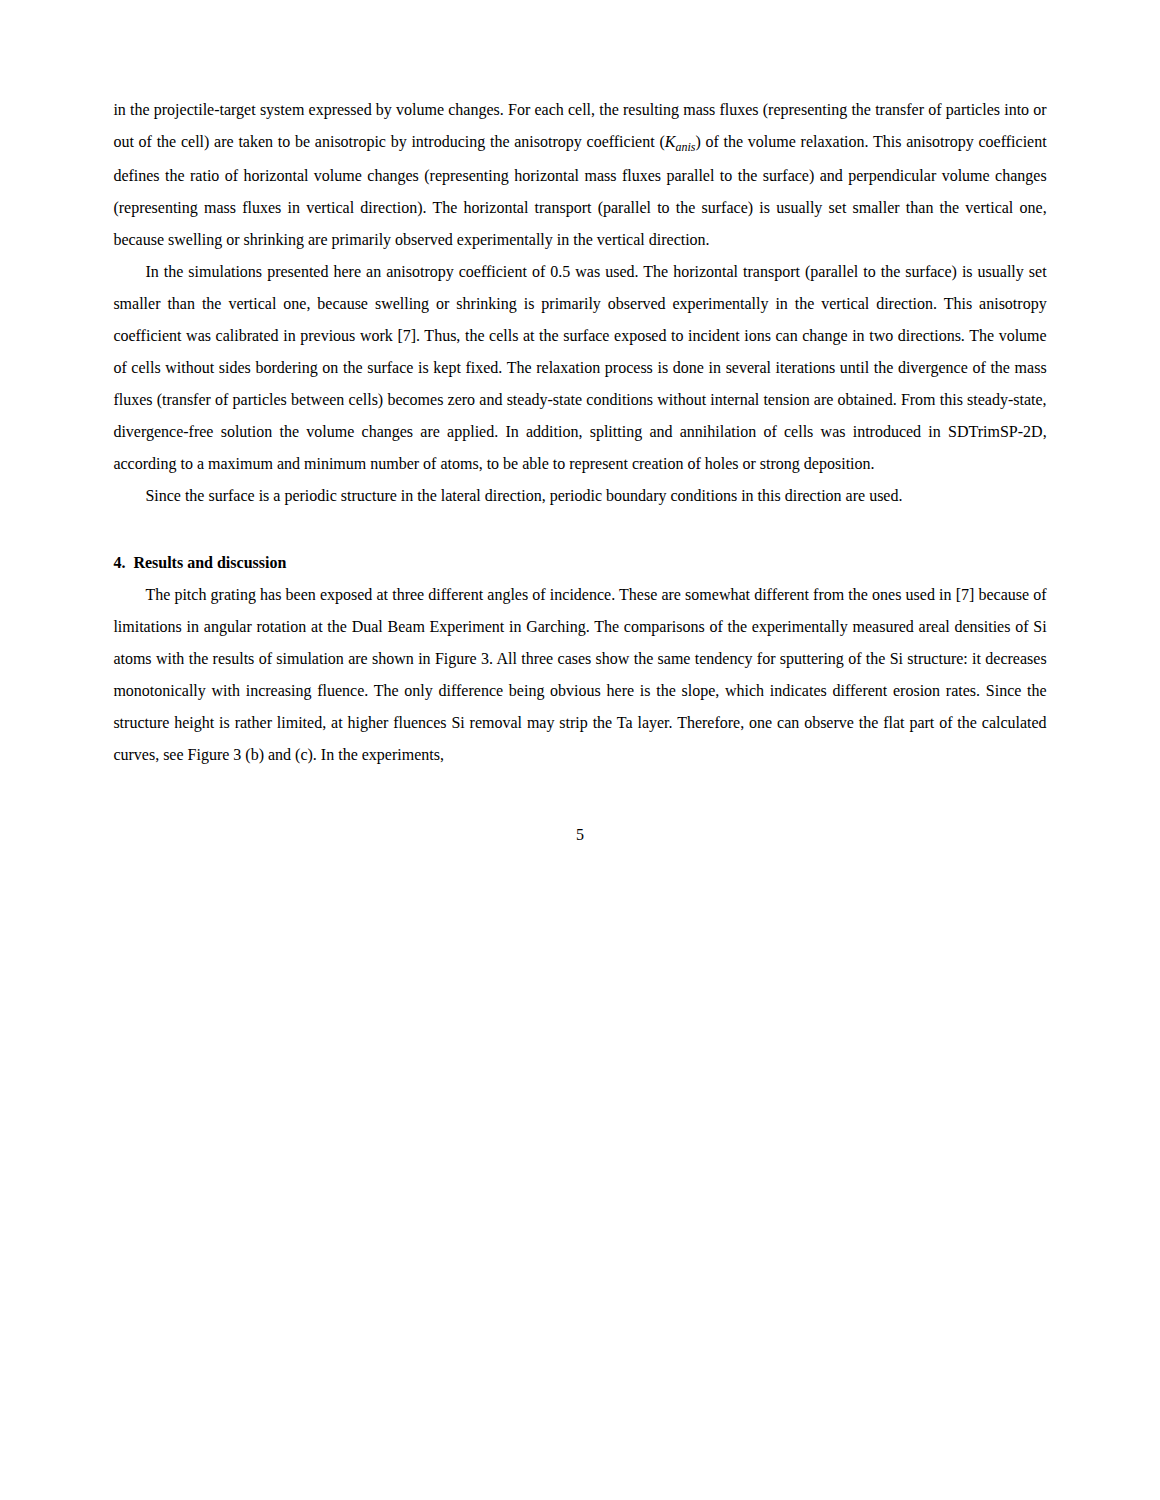in the projectile-target system expressed by volume changes. For each cell, the resulting mass fluxes (representing the transfer of particles into or out of the cell) are taken to be anisotropic by introducing the anisotropy coefficient (Kanis) of the volume relaxation. This anisotropy coefficient defines the ratio of horizontal volume changes (representing horizontal mass fluxes parallel to the surface) and perpendicular volume changes (representing mass fluxes in vertical direction). The horizontal transport (parallel to the surface) is usually set smaller than the vertical one, because swelling or shrinking are primarily observed experimentally in the vertical direction.
In the simulations presented here an anisotropy coefficient of 0.5 was used. The horizontal transport (parallel to the surface) is usually set smaller than the vertical one, because swelling or shrinking is primarily observed experimentally in the vertical direction. This anisotropy coefficient was calibrated in previous work [7]. Thus, the cells at the surface exposed to incident ions can change in two directions. The volume of cells without sides bordering on the surface is kept fixed. The relaxation process is done in several iterations until the divergence of the mass fluxes (transfer of particles between cells) becomes zero and steady-state conditions without internal tension are obtained. From this steady-state, divergence-free solution the volume changes are applied. In addition, splitting and annihilation of cells was introduced in SDTrimSP-2D, according to a maximum and minimum number of atoms, to be able to represent creation of holes or strong deposition.
Since the surface is a periodic structure in the lateral direction, periodic boundary conditions in this direction are used.
4. Results and discussion
The pitch grating has been exposed at three different angles of incidence. These are somewhat different from the ones used in [7] because of limitations in angular rotation at the Dual Beam Experiment in Garching. The comparisons of the experimentally measured areal densities of Si atoms with the results of simulation are shown in Figure 3. All three cases show the same tendency for sputtering of the Si structure: it decreases monotonically with increasing fluence. The only difference being obvious here is the slope, which indicates different erosion rates. Since the structure height is rather limited, at higher fluences Si removal may strip the Ta layer. Therefore, one can observe the flat part of the calculated curves, see Figure 3 (b) and (c). In the experiments,
5